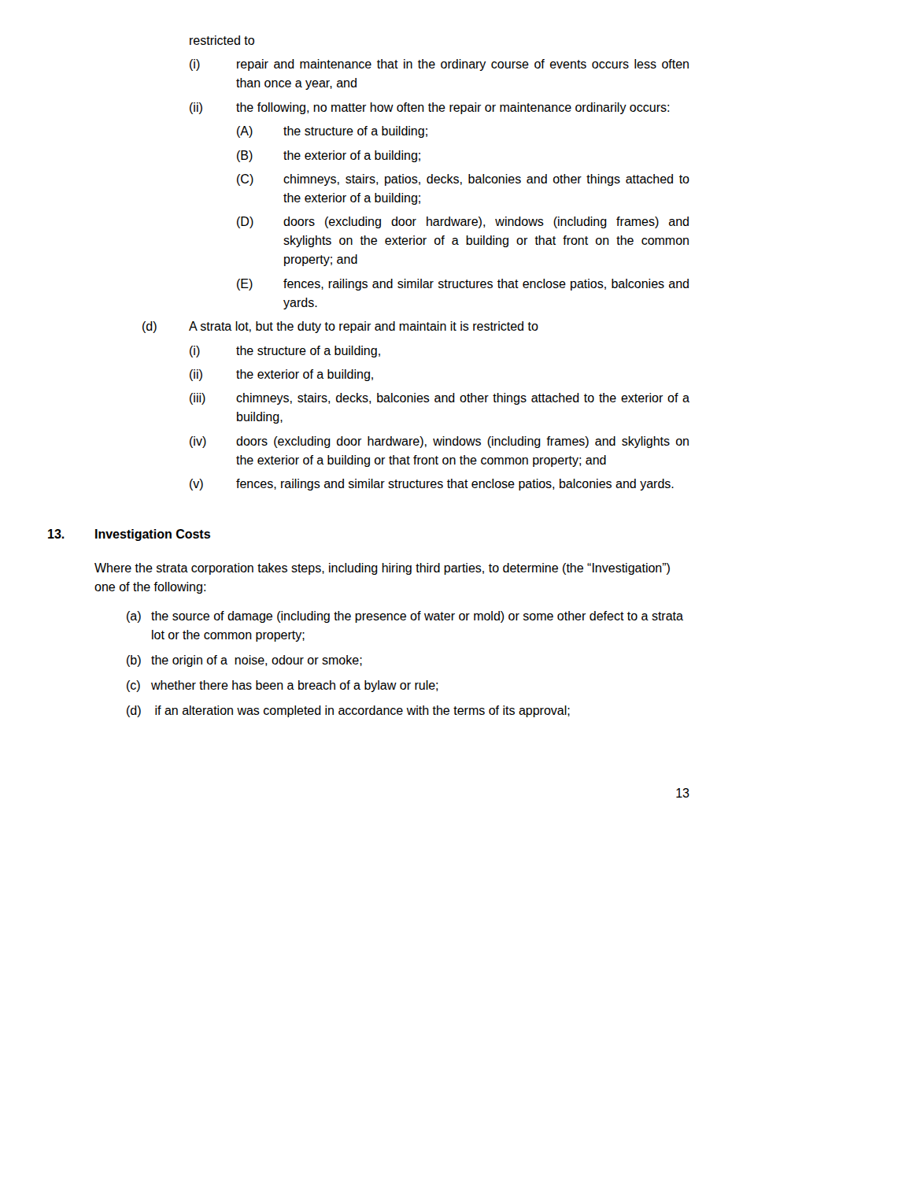restricted to
(i) repair and maintenance that in the ordinary course of events occurs less often than once a year, and
(ii) the following, no matter how often the repair or maintenance ordinarily occurs:
(A) the structure of a building;
(B) the exterior of a building;
(C) chimneys, stairs, patios, decks, balconies and other things attached to the exterior of a building;
(D) doors (excluding door hardware), windows (including frames) and skylights on the exterior of a building or that front on the common property; and
(E) fences, railings and similar structures that enclose patios, balconies and yards.
(d) A strata lot, but the duty to repair and maintain it is restricted to
(i) the structure of a building,
(ii) the exterior of a building,
(iii) chimneys, stairs, decks, balconies and other things attached to the exterior of a building,
(iv) doors (excluding door hardware), windows (including frames) and skylights on the exterior of a building or that front on the common property; and
(v) fences, railings and similar structures that enclose patios, balconies and yards.
13. Investigation Costs
Where the strata corporation takes steps, including hiring third parties, to determine (the “Investigation”) one of the following:
(a) the source of damage (including the presence of water or mold) or some other defect to a strata lot or the common property;
(b) the origin of a noise, odour or smoke;
(c) whether there has been a breach of a bylaw or rule;
(d) if an alteration was completed in accordance with the terms of its approval;
13